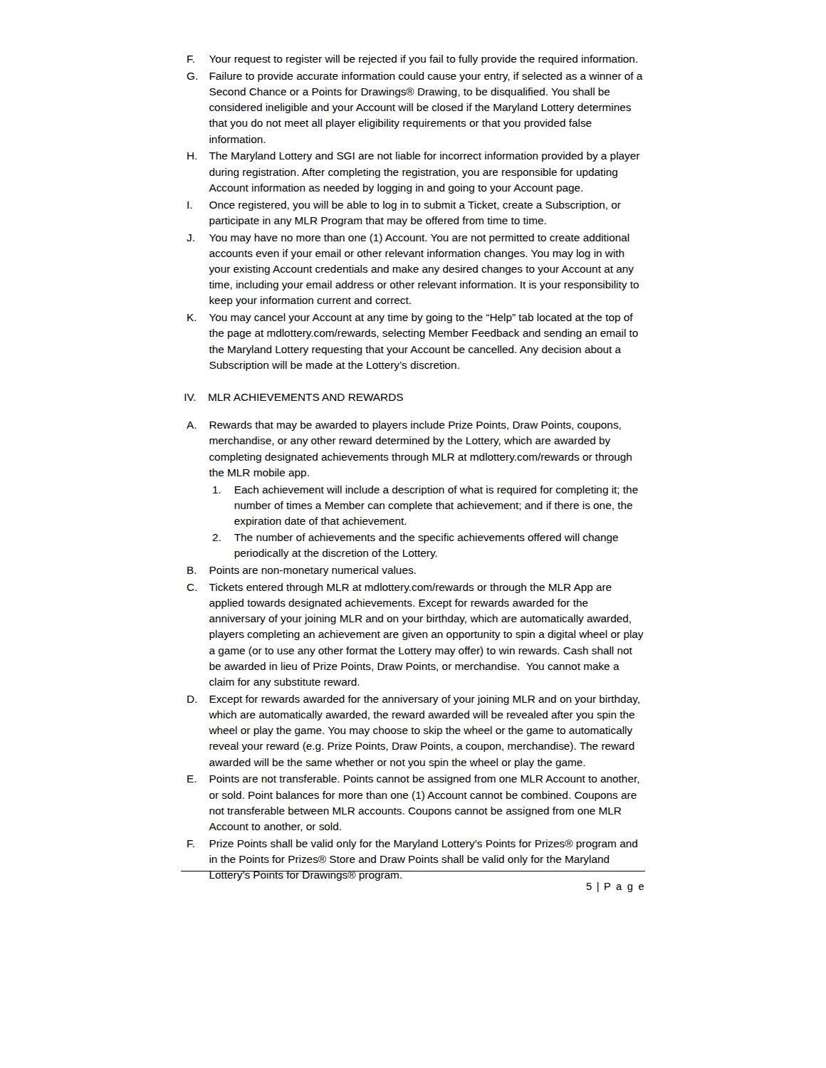F. Your request to register will be rejected if you fail to fully provide the required information.
G. Failure to provide accurate information could cause your entry, if selected as a winner of a Second Chance or a Points for Drawings® Drawing, to be disqualified. You shall be considered ineligible and your Account will be closed if the Maryland Lottery determines that you do not meet all player eligibility requirements or that you provided false information.
H. The Maryland Lottery and SGI are not liable for incorrect information provided by a player during registration. After completing the registration, you are responsible for updating Account information as needed by logging in and going to your Account page.
I. Once registered, you will be able to log in to submit a Ticket, create a Subscription, or participate in any MLR Program that may be offered from time to time.
J. You may have no more than one (1) Account. You are not permitted to create additional accounts even if your email or other relevant information changes. You may log in with your existing Account credentials and make any desired changes to your Account at any time, including your email address or other relevant information. It is your responsibility to keep your information current and correct.
K. You may cancel your Account at any time by going to the “Help” tab located at the top of the page at mdlottery.com/rewards, selecting Member Feedback and sending an email to the Maryland Lottery requesting that your Account be cancelled. Any decision about a Subscription will be made at the Lottery’s discretion.
IV. MLR ACHIEVEMENTS AND REWARDS
A. Rewards that may be awarded to players include Prize Points, Draw Points, coupons, merchandise, or any other reward determined by the Lottery, which are awarded by completing designated achievements through MLR at mdlottery.com/rewards or through the MLR mobile app.
1. Each achievement will include a description of what is required for completing it; the number of times a Member can complete that achievement; and if there is one, the expiration date of that achievement.
2. The number of achievements and the specific achievements offered will change periodically at the discretion of the Lottery.
B. Points are non-monetary numerical values.
C. Tickets entered through MLR at mdlottery.com/rewards or through the MLR App are applied towards designated achievements. Except for rewards awarded for the anniversary of your joining MLR and on your birthday, which are automatically awarded, players completing an achievement are given an opportunity to spin a digital wheel or play a game (or to use any other format the Lottery may offer) to win rewards. Cash shall not be awarded in lieu of Prize Points, Draw Points, or merchandise. You cannot make a claim for any substitute reward.
D. Except for rewards awarded for the anniversary of your joining MLR and on your birthday, which are automatically awarded, the reward awarded will be revealed after you spin the wheel or play the game. You may choose to skip the wheel or the game to automatically reveal your reward (e.g. Prize Points, Draw Points, a coupon, merchandise). The reward awarded will be the same whether or not you spin the wheel or play the game.
E. Points are not transferable. Points cannot be assigned from one MLR Account to another, or sold. Point balances for more than one (1) Account cannot be combined. Coupons are not transferable between MLR accounts. Coupons cannot be assigned from one MLR Account to another, or sold.
F. Prize Points shall be valid only for the Maryland Lottery’s Points for Prizes® program and in the Points for Prizes® Store and Draw Points shall be valid only for the Maryland Lottery’s Points for Drawings® program.
5 | P a g e